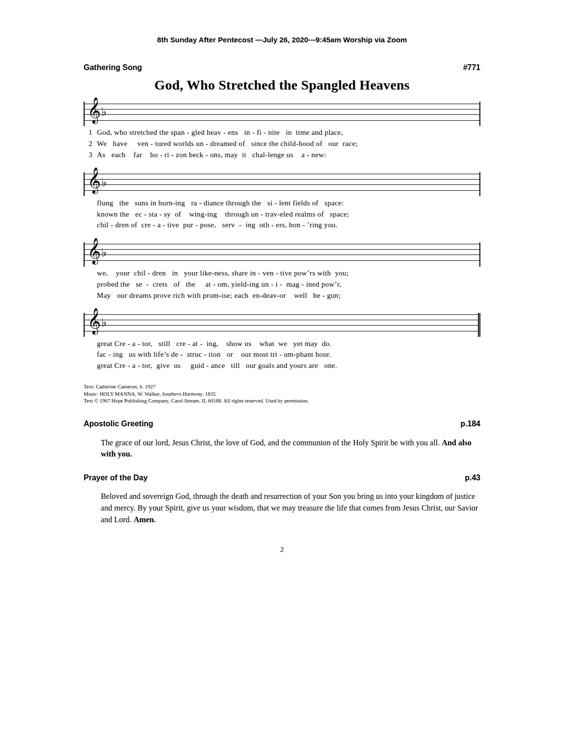8th Sunday After Pentecost —July 26, 2020—9:45am Worship via Zoom
Gathering Song #771
God, Who Stretched the Spangled Heavens
𝄞 ♭
1 God, who stretched the span - gled heav - ens in - fi - nite in time and place,
2 We have ven - tured worlds un - dreamed of since the child-hood of our race;
3 As each far ho - ri - zon beck - ons, may it chal-lenge us a - new:
𝄞 ♭
flung the suns in burn-ing ra - diance through the si - lent fields of space:
known the ec - sta - sy of wing-ing through un - trav-eled realms of space;
chil - dren of cre - a - tive pur - pose, serv - ing oth - ers, hon - ’ring you.
𝄞 ♭
we, your chil - dren in your like-ness, share in - ven - tive pow’rs with you;
probed the se - crets of the at - om, yield-ing un - i - mag - ined pow’r,
May our dreams prove rich with prom-ise; each en-deav-or well be - gun;
𝄞 ♭
great Cre - a - tor, still cre - at - ing, show us what we yet may do.
fac - ing us with life’s de - struc - tion or our most tri - um-phant hour.
great Cre - a - tor, give us guid - ance till our goals and yours are one.
Text: Catherine Cameron, b. 1927
Music: HOLY MANNA, W. Walker, Southern Harmony, 1835
Text © 1967 Hope Publishing Company, Carol Stream, IL 60188. All rights reserved. Used by permission.
Apostolic Greeting p.184
The grace of our lord, Jesus Christ, the love of God, and the communion of the Holy Spirit be with you all. And also with you.
Prayer of the Day p.43
Beloved and sovereign God, through the death and resurrection of your Son you bring us into your kingdom of justice and mercy. By your Spirit, give us your wisdom, that we may treasure the life that comes from Jesus Christ, our Savior and Lord. Amen.
2